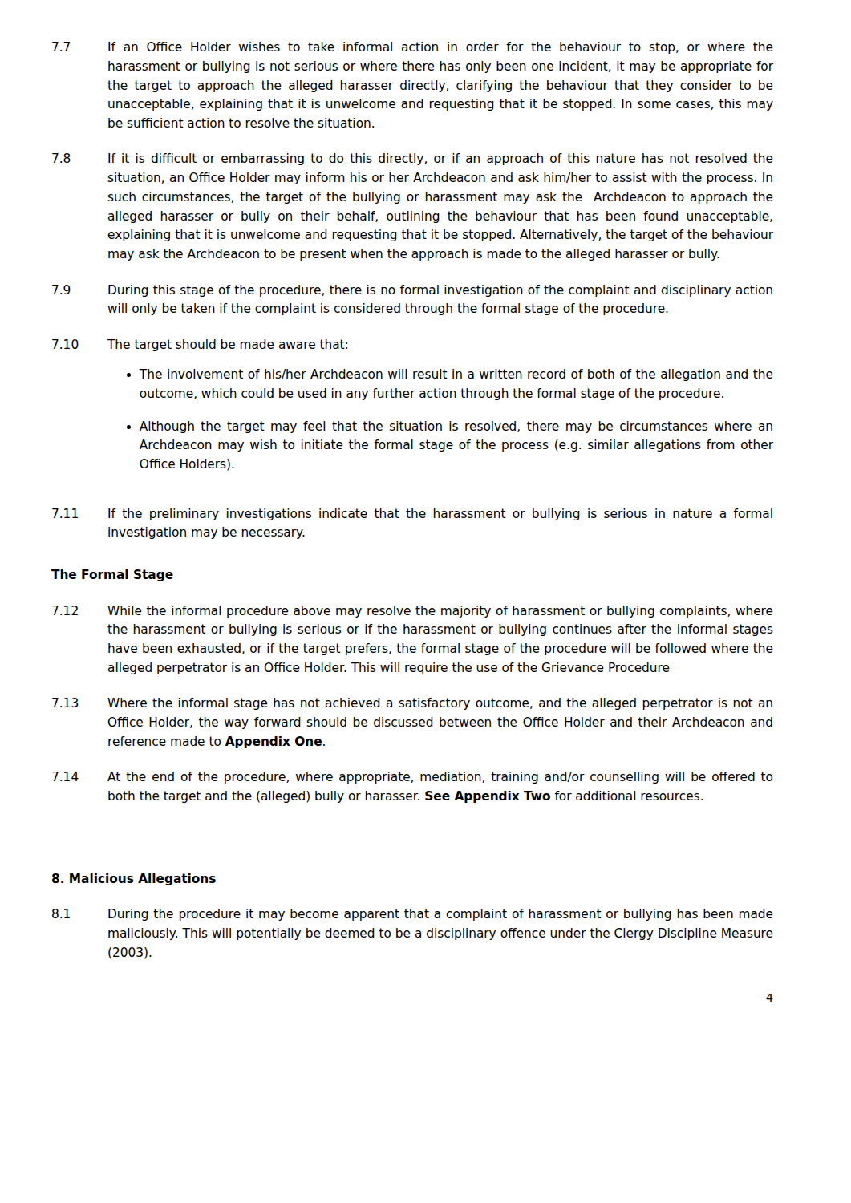7.7
If an Office Holder wishes to take informal action in order for the behaviour to stop, or where the harassment or bullying is not serious or where there has only been one incident, it may be appropriate for the target to approach the alleged harasser directly, clarifying the behaviour that they consider to be unacceptable, explaining that it is unwelcome and requesting that it be stopped. In some cases, this may be sufficient action to resolve the situation.
7.8
If it is difficult or embarrassing to do this directly, or if an approach of this nature has not resolved the situation, an Office Holder may inform his or her Archdeacon and ask him/her to assist with the process. In such circumstances, the target of the bullying or harassment may ask the Archdeacon to approach the alleged harasser or bully on their behalf, outlining the behaviour that has been found unacceptable, explaining that it is unwelcome and requesting that it be stopped. Alternatively, the target of the behaviour may ask the Archdeacon to be present when the approach is made to the alleged harasser or bully.
7.9
During this stage of the procedure, there is no formal investigation of the complaint and disciplinary action will only be taken if the complaint is considered through the formal stage of the procedure.
7.10
The target should be made aware that:
The involvement of his/her Archdeacon will result in a written record of both of the allegation and the outcome, which could be used in any further action through the formal stage of the procedure.
Although the target may feel that the situation is resolved, there may be circumstances where an Archdeacon may wish to initiate the formal stage of the process (e.g. similar allegations from other Office Holders).
7.11
If the preliminary investigations indicate that the harassment or bullying is serious in nature a formal investigation may be necessary.
The Formal Stage
7.12
While the informal procedure above may resolve the majority of harassment or bullying complaints, where the harassment or bullying is serious or if the harassment or bullying continues after the informal stages have been exhausted, or if the target prefers, the formal stage of the procedure will be followed where the alleged perpetrator is an Office Holder. This will require the use of the Grievance Procedure
7.13
Where the informal stage has not achieved a satisfactory outcome, and the alleged perpetrator is not an Office Holder, the way forward should be discussed between the Office Holder and their Archdeacon and reference made to Appendix One.
7.14
At the end of the procedure, where appropriate, mediation, training and/or counselling will be offered to both the target and the (alleged) bully or harasser. See Appendix Two for additional resources.
8. Malicious Allegations
8.1
During the procedure it may become apparent that a complaint of harassment or bullying has been made maliciously. This will potentially be deemed to be a disciplinary offence under the Clergy Discipline Measure (2003).
4